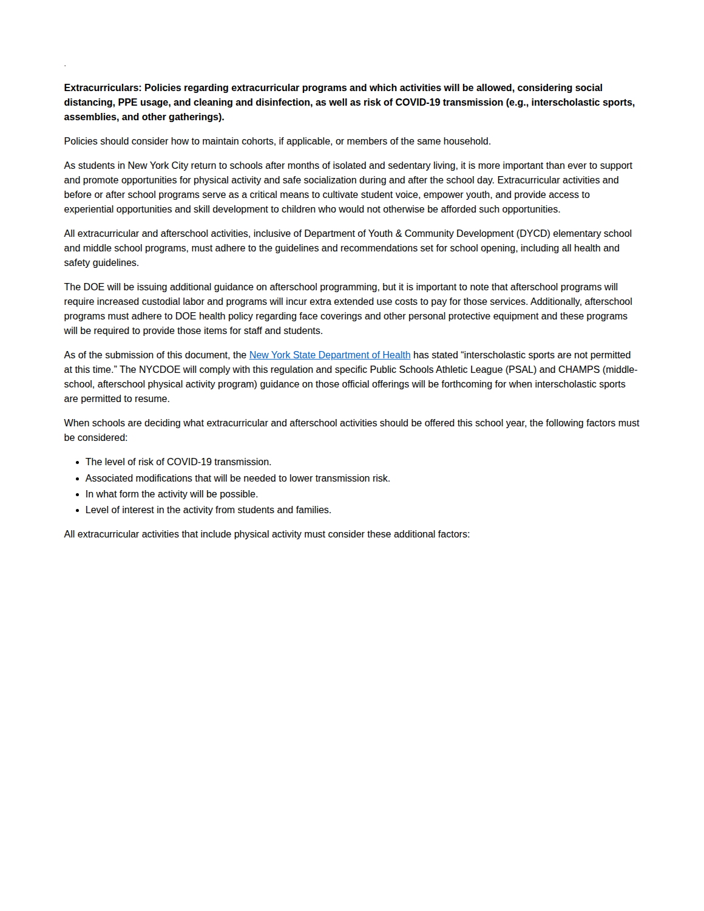.
Extracurriculars: Policies regarding extracurricular programs and which activities will be allowed, considering social distancing, PPE usage, and cleaning and disinfection, as well as risk of COVID-19 transmission (e.g., interscholastic sports, assemblies, and other gatherings).
Policies should consider how to maintain cohorts, if applicable, or members of the same household.
As students in New York City return to schools after months of isolated and sedentary living, it is more important than ever to support and promote opportunities for physical activity and safe socialization during and after the school day. Extracurricular activities and before or after school programs serve as a critical means to cultivate student voice, empower youth, and provide access to experiential opportunities and skill development to children who would not otherwise be afforded such opportunities.
All extracurricular and afterschool activities, inclusive of Department of Youth & Community Development (DYCD) elementary school and middle school programs, must adhere to the guidelines and recommendations set for school opening, including all health and safety guidelines.
The DOE will be issuing additional guidance on afterschool programming, but it is important to note that afterschool programs will require increased custodial labor and programs will incur extra extended use costs to pay for those services. Additionally, afterschool programs must adhere to DOE health policy regarding face coverings and other personal protective equipment and these programs will be required to provide those items for staff and students.
As of the submission of this document, the New York State Department of Health has stated “interscholastic sports are not permitted at this time.” The NYCDOE will comply with this regulation and specific Public Schools Athletic League (PSAL) and CHAMPS (middle-school, afterschool physical activity program) guidance on those official offerings will be forthcoming for when interscholastic sports are permitted to resume.
When schools are deciding what extracurricular and afterschool activities should be offered this school year, the following factors must be considered:
The level of risk of COVID-19 transmission.
Associated modifications that will be needed to lower transmission risk.
In what form the activity will be possible.
Level of interest in the activity from students and families.
All extracurricular activities that include physical activity must consider these additional factors: